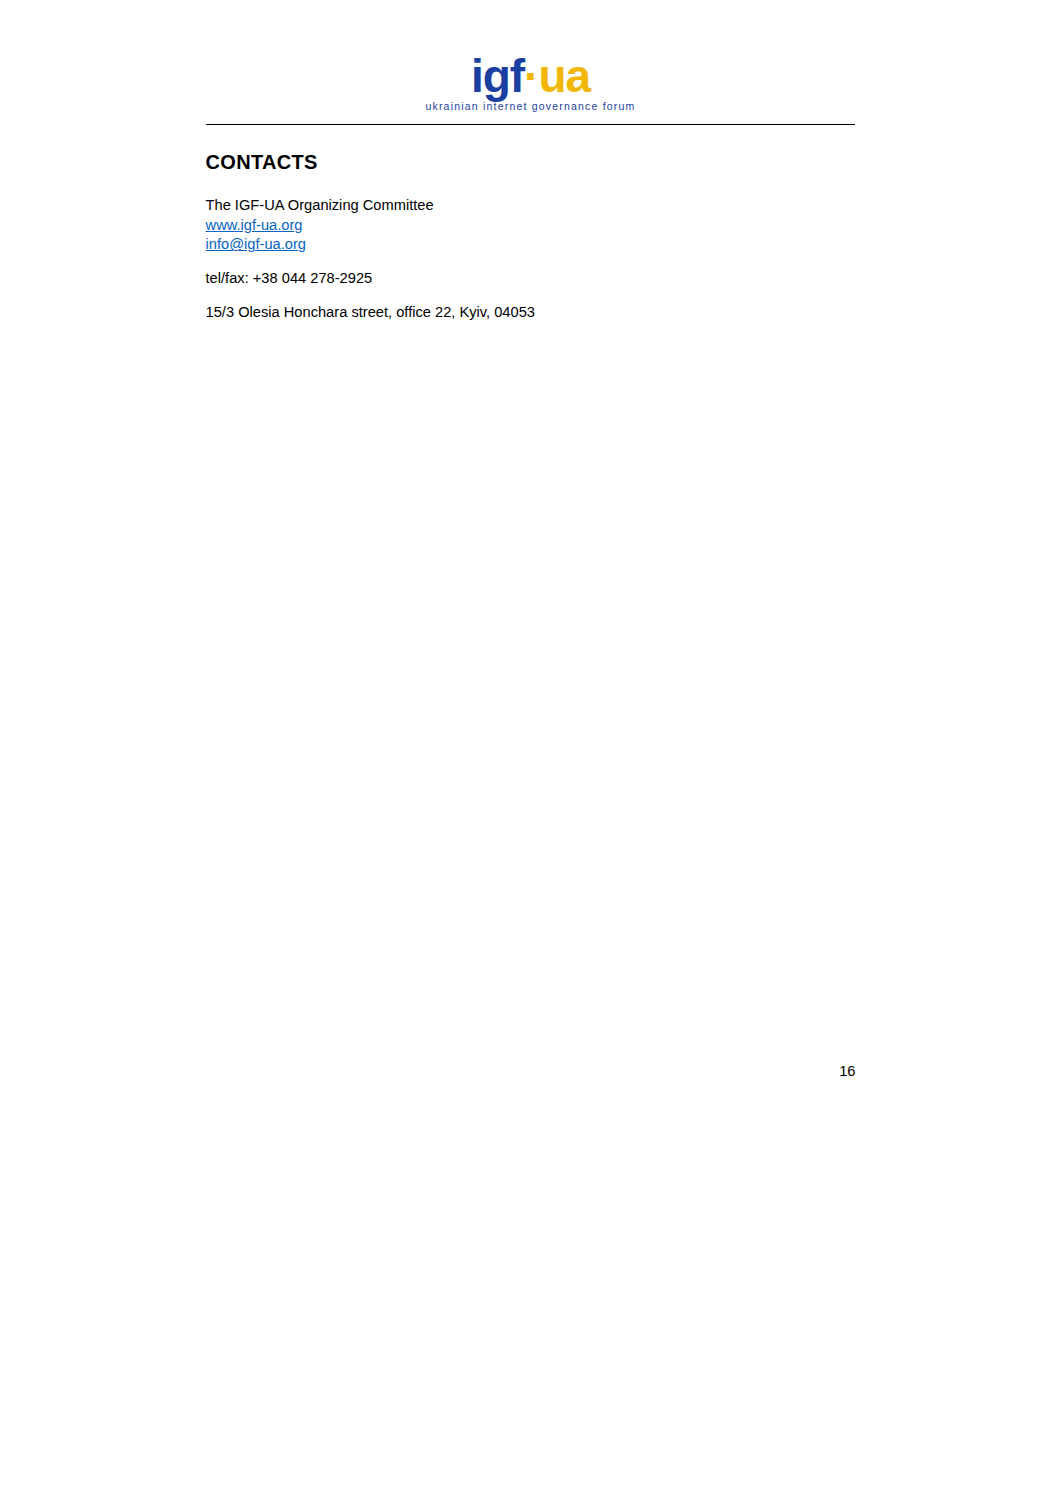igf·ua
ukrainian internet governance forum
CONTACTS
The IGF-UA Organizing Committee
www.igf-ua.org
info@igf-ua.org
tel/fax: +38 044 278-2925
15/3 Olesia Honchara street, office 22, Kyiv, 04053
16